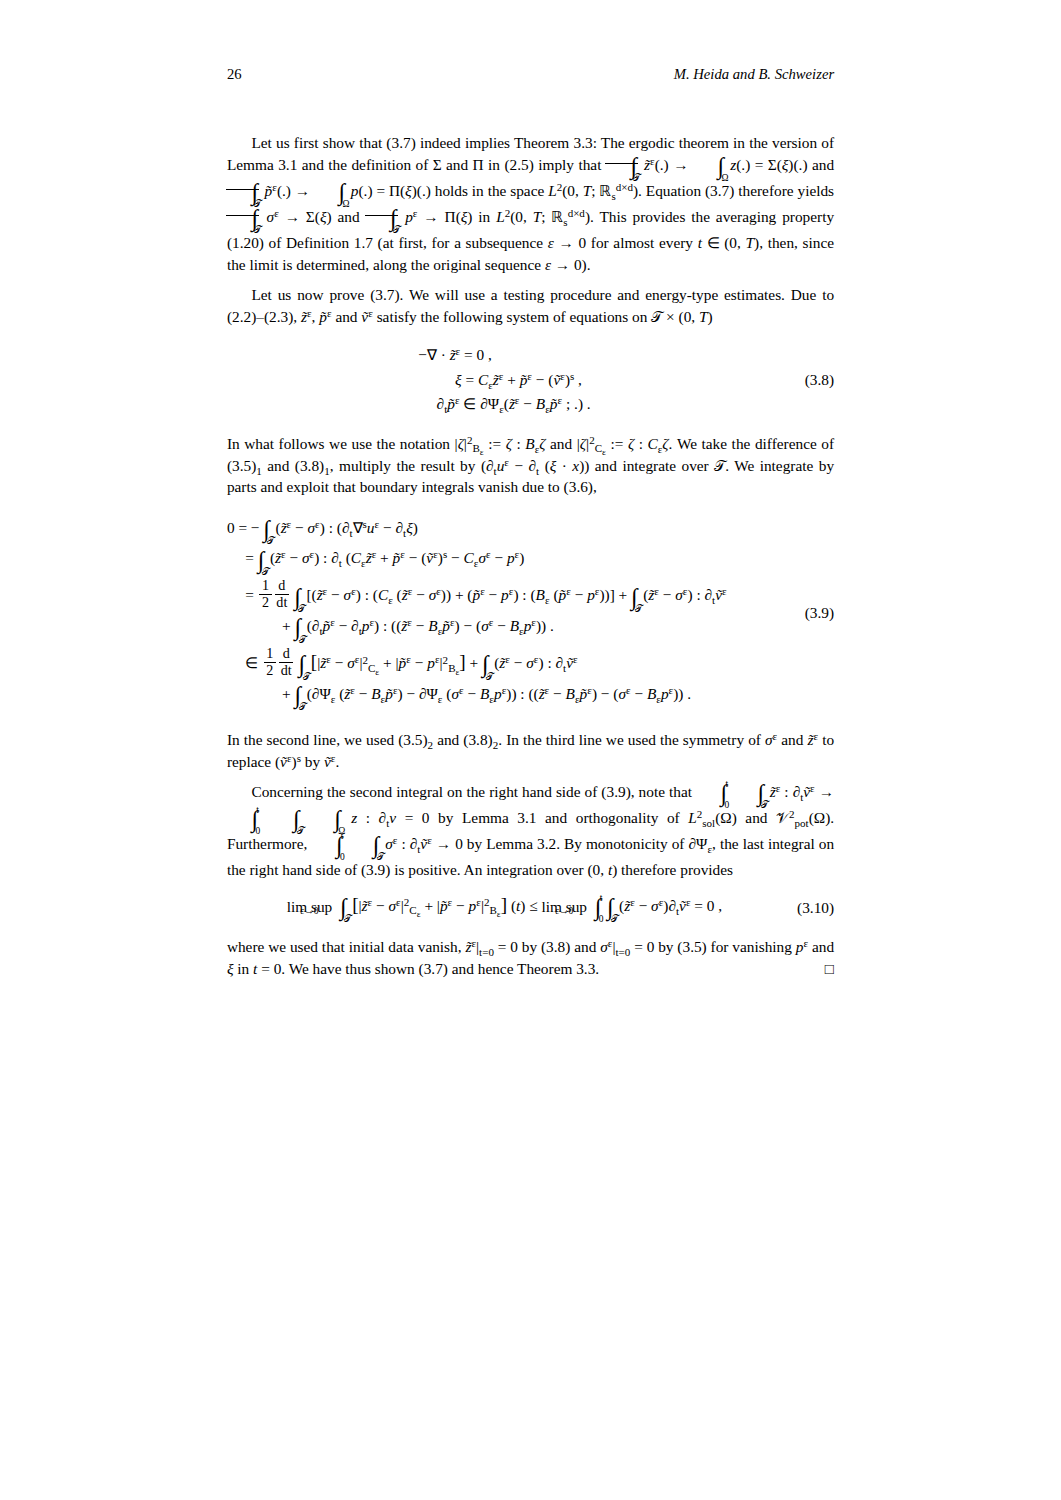26 M. Heida and B. Schweizer
Let us first show that (3.7) indeed implies Theorem 3.3: The ergodic theorem in the version of Lemma 3.1 and the definition of Σ and Π in (2.5) imply that ∫ 𝒯 z̃ε(.) → ∫Ω z(.) = Σ(ξ)(.) and ∫ 𝒯 p̃ε(.) → ∫Ω p(.) = Π(ξ)(.) holds in the space L2(0, T; ℝsd×d). Equation (3.7) therefore yields ∫ 𝒯 σε → Σ(ξ) and ∫ 𝒯 pε → Π(ξ) in L2(0, T; ℝsd×d). This provides the averaging property (1.20) of Definition 1.7 (at first, for a subsequence ε → 0 for almost every t ∈ (0, T), then, since the limit is determined, along the original sequence ε → 0).
Let us now prove (3.7). We will use a testing procedure and energy-type estimates. Due to (2.2)–(2.3), z̃ε, p̃ε and ṽε satisfy the following system of equations on 𝒯 × (0, T)
−∇ · z̃ε = 0 , ξ = Cε z̃ε + p̃ε − (ṽε)s , ∂tp̃ε ∈ ∂Ψε(z̃ε − Bε p̃ε ; .) . (3.8)
In what follows we use the notation |ζ|2Bε := ζ : Bε ζ and |ζ|2Cε := ζ : Cε ζ. We take the difference of (3.5)1 and (3.8)1, multiply the result by (∂tuε − ∂t (ξ · x)) and integrate over 𝒯. We integrate by parts and exploit that boundary integrals vanish due to (3.6),
0 = − ∫𝒯 (z̃ε − σε) : (∂t∇suε − ∂tξ) = ∫𝒯 (z̃ε − σε) : ∂t (Cε z̃ε + p̃ε − (ṽε)s − Cε σε − pε) = 12 ddt ∫𝒯 [(z̃ε − σε) : (Cε (z̃ε − σε)) + (p̃ε − pε) : (Bε (p̃ε − pε))] + ∫𝒯 (z̃ε − σε) : ∂tṽε + ∫𝒯 (∂tp̃ε − ∂tpε) : ((z̃ε − Bε p̃ε) − (σε − Bε pε)) . ∈ 12 ddt ∫𝒯 [|z̃ε − σε|2Cε + |p̃ε − pε|2Bε] + ∫𝒯 (z̃ε − σε) : ∂tṽε + ∫𝒯 (∂Ψε (z̃ε − Bε p̃ε) − ∂Ψε (σε − Bε pε)) : ((z̃ε − Bε p̃ε) − (σε − Bε pε)) . (3.9)
In the second line, we used (3.5)2 and (3.8)2. In the third line we used the symmetry of σε and z̃ε to replace (ṽε)s by ṽε.
Concerning the second integral on the right hand side of (3.9), note that ∫0 t ∫𝒯 z̃ε : ∂tṽε → ∫0 t ∫𝒯 ∫Ω z : ∂tv = 0 by Lemma 3.1 and orthogonality of L2sol(Ω) and 𝒱2pot(Ω). Furthermore, ∫0 t ∫𝒯 σε : ∂tṽε → 0 by Lemma 3.2. By monotonicity of ∂Ψε, the last integral on the right hand side of (3.9) is positive. An integration over (0, t) therefore provides
lim sup ε→0 ∫𝒯 [|z̃ε − σε|2Cε + |p̃ε − pε|2Bε] (t) ≤ lim sup ε→0 ∫0 t ∫𝒯 (z̃ε − σε)∂tṽε = 0 , (3.10)
where we used that initial data vanish, z̃ε|t=0 = 0 by (3.8) and σε|t=0 = 0 by (3.5) for vanishing pε and ξ in t = 0. We have thus shown (3.7) and hence Theorem 3.3. □